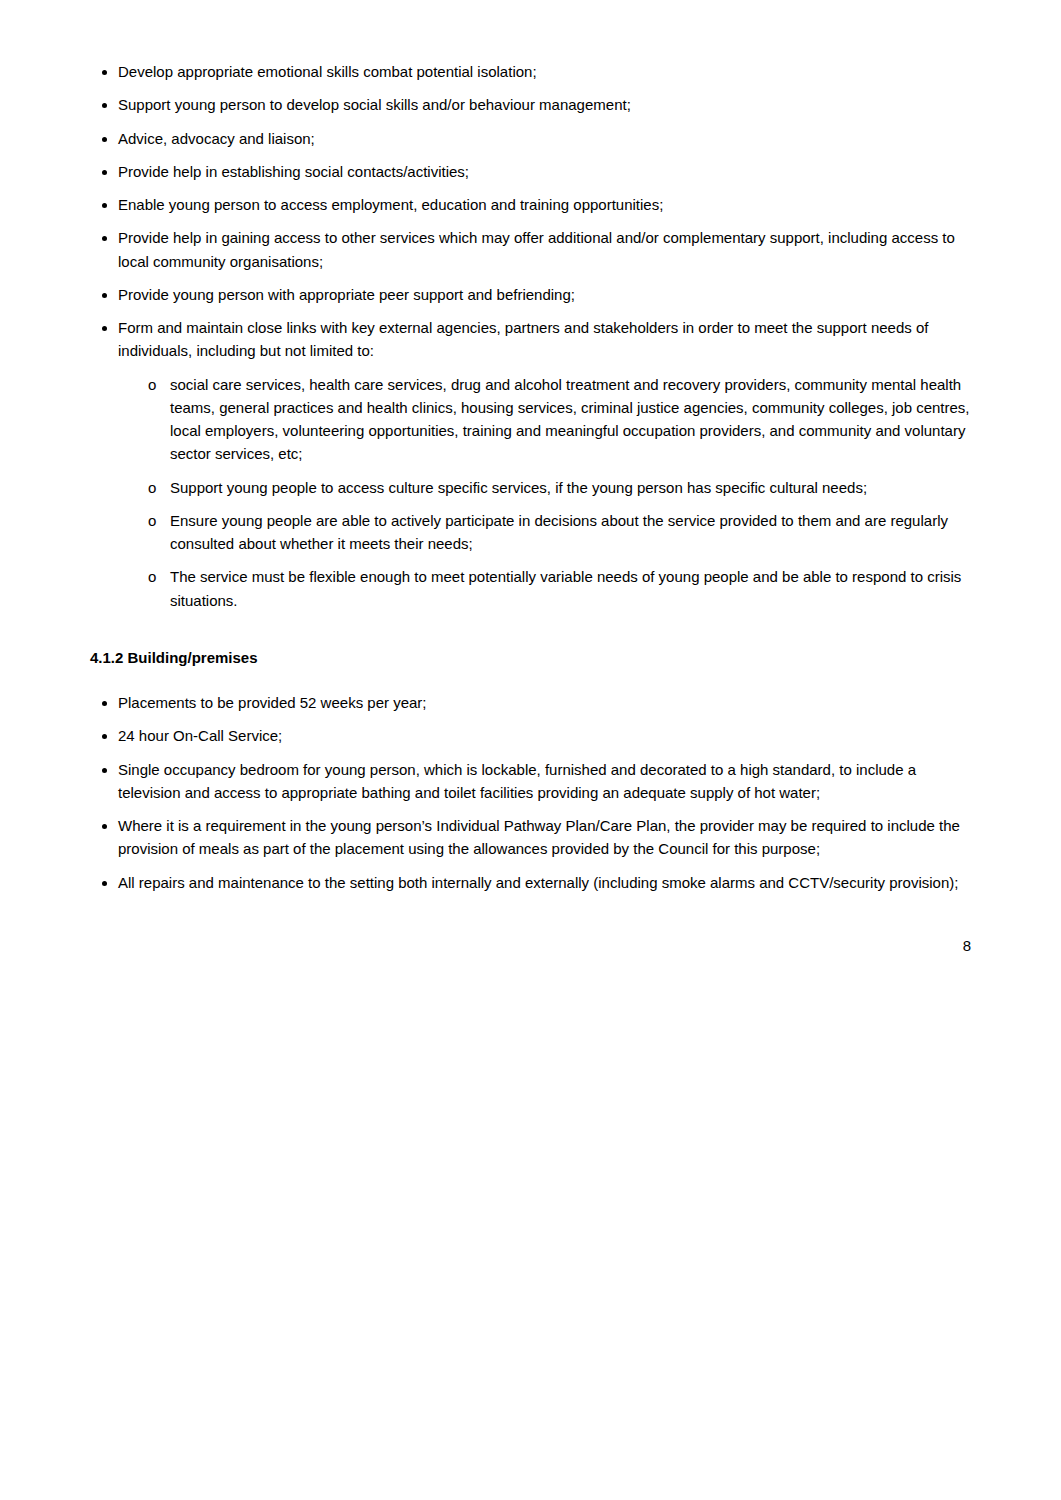Develop appropriate emotional skills combat potential isolation;
Support young person to develop social skills and/or behaviour management;
Advice, advocacy and liaison;
Provide help in establishing social contacts/activities;
Enable young person to access employment, education and training opportunities;
Provide help in gaining access to other services which may offer additional and/or complementary support, including access to local community organisations;
Provide young person with appropriate peer support and befriending;
Form and maintain close links with key external agencies, partners and stakeholders in order to meet the support needs of individuals, including but not limited to:
social care services, health care services, drug and alcohol treatment and recovery providers, community mental health teams, general practices and health clinics, housing services, criminal justice agencies, community colleges, job centres, local employers, volunteering opportunities, training and meaningful occupation providers, and community and voluntary sector services, etc;
Support young people to access culture specific services, if the young person has specific cultural needs;
Ensure young people are able to actively participate in decisions about the service provided to them and are regularly consulted about whether it meets their needs;
The service must be flexible enough to meet potentially variable needs of young people and be able to respond to crisis situations.
4.1.2 Building/premises
Placements to be provided 52 weeks per year;
24 hour On-Call Service;
Single occupancy bedroom for young person, which is lockable, furnished and decorated to a high standard, to include a television and access to appropriate bathing and toilet facilities providing an adequate supply of hot water;
Where it is a requirement in the young person’s Individual Pathway Plan/Care Plan, the provider may be required to include the provision of meals as part of the placement using the allowances provided by the Council for this purpose;
All repairs and maintenance to the setting both internally and externally (including smoke alarms and CCTV/security provision);
8